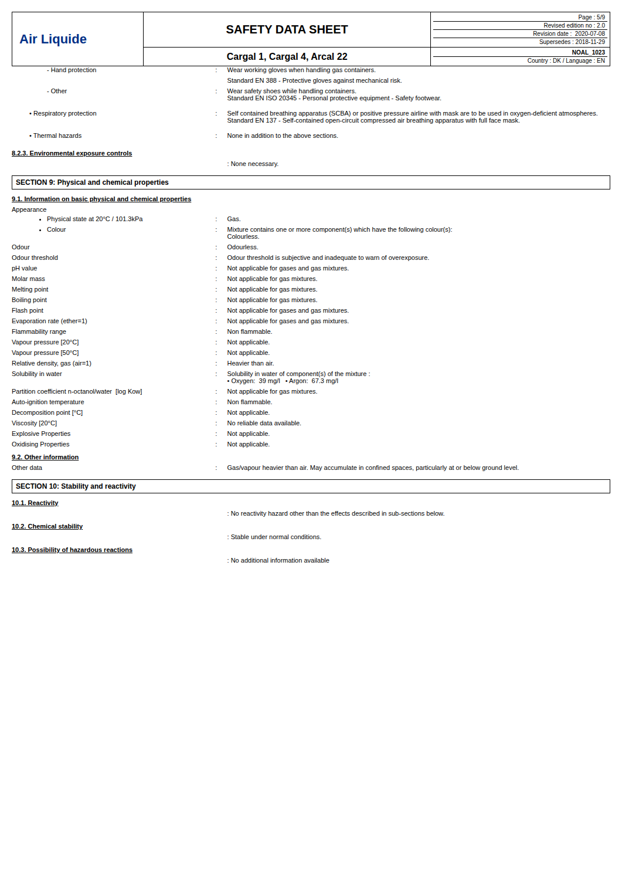| | SAFETY DATA SHEET | / Page : 5/9 / / Revised edition no : 2.0 / / Revision date : 2020-07-08 / / Supersedes : 2018-11-29 / |
| Cargal 1, Cargal 4, Arcal 22 | / NOAL_1023 / / Country : DK / Language : EN / |
- Hand protection
:
Wear working gloves when handling gas containers.
Standard EN 388 - Protective gloves against mechanical risk.
- Other
:
Wear safety shoes while handling containers.
Standard EN ISO 20345 - Personal protective equipment - Safety footwear.
• Respiratory protection
:
Self contained breathing apparatus (SCBA) or positive pressure airline with mask are to be used in oxygen-deficient atmospheres.
Standard EN 137 - Self-contained open-circuit compressed air breathing apparatus with full face mask.
• Thermal hazards
:
None in addition to the above sections.
8.2.3. Environmental exposure controls
: None necessary.
SECTION 9: Physical and chemical properties
9.1. Information on basic physical and chemical properties
Appearance
Physical state at 20°C / 101.3kPa
:
Gas.
Colour
:
Mixture contains one or more component(s) which have the following colour(s):
Colourless.
Odour
:
Odourless.
Odour threshold
:
Odour threshold is subjective and inadequate to warn of overexposure.
pH value
:
Not applicable for gases and gas mixtures.
Molar mass
:
Not applicable for gas mixtures.
Melting point
:
Not applicable for gas mixtures.
Boiling point
:
Not applicable for gas mixtures.
Flash point
:
Not applicable for gases and gas mixtures.
Evaporation rate (ether=1)
:
Not applicable for gases and gas mixtures.
Flammability range
:
Non flammable.
Vapour pressure [20°C]
:
Not applicable.
Vapour pressure [50°C]
:
Not applicable.
Relative density, gas (air=1)
:
Heavier than air.
Solubility in water
:
Solubility in water of component(s) of the mixture :
• Oxygen: 39 mg/l • Argon: 67.3 mg/l
Partition coefficient n-octanol/water [log Kow]
:
Not applicable for gas mixtures.
Auto-ignition temperature
:
Non flammable.
Decomposition point [°C]
:
Not applicable.
Viscosity [20°C]
:
No reliable data available.
Explosive Properties
:
Not applicable.
Oxidising Properties
:
Not applicable.
9.2. Other information
Other data
:
Gas/vapour heavier than air. May accumulate in confined spaces, particularly at or below ground level.
SECTION 10: Stability and reactivity
10.1. Reactivity
: No reactivity hazard other than the effects described in sub-sections below.
10.2. Chemical stability
: Stable under normal conditions.
10.3. Possibility of hazardous reactions
: No additional information available